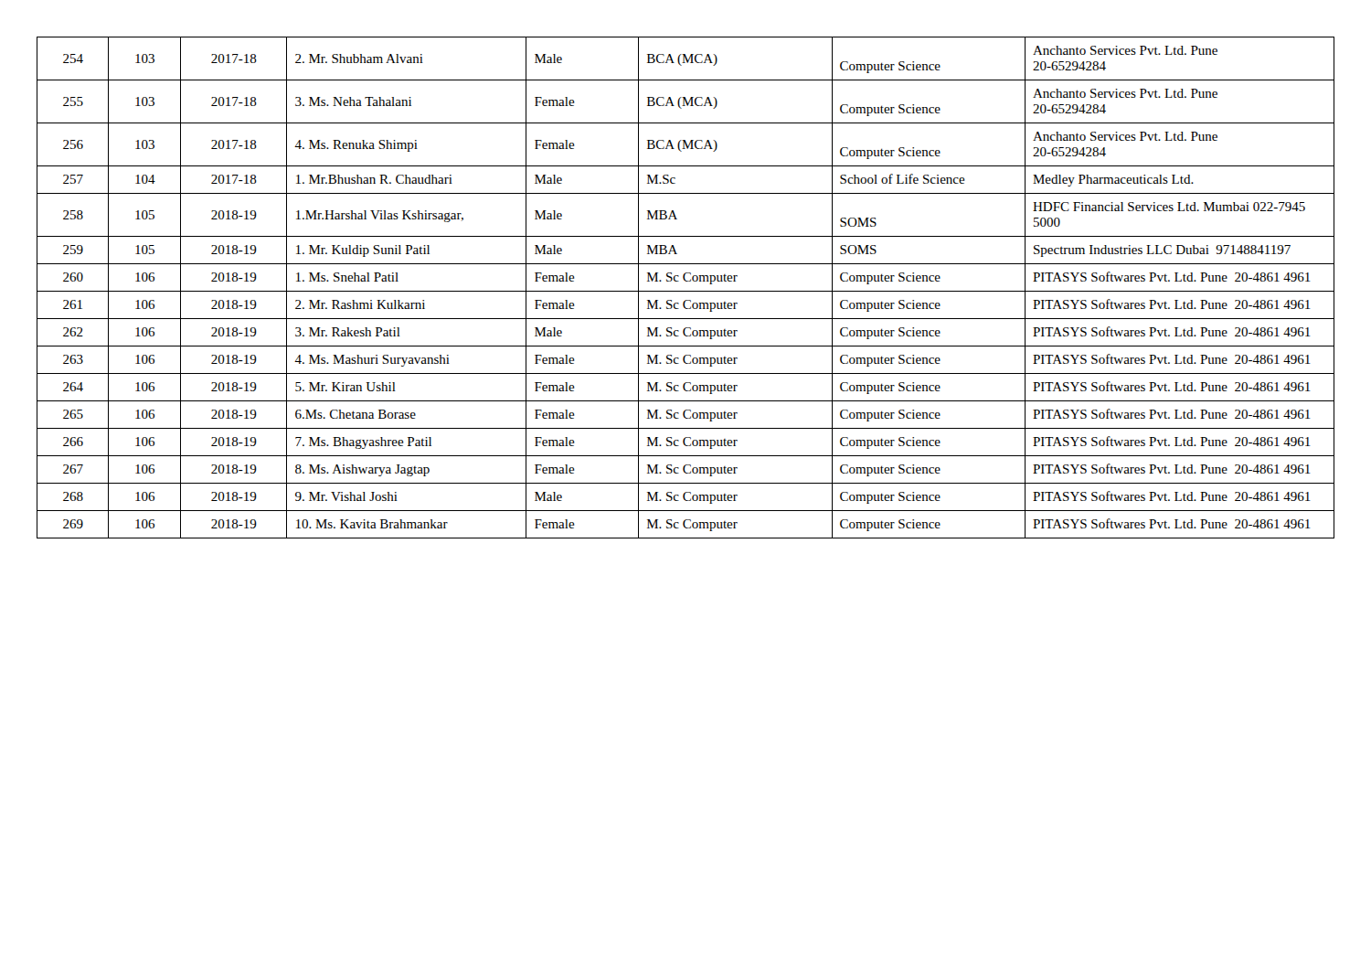| 254 | 103 | 2017-18 | 2. Mr. Shubham Alvani | Male | BCA (MCA) | Computer Science | Anchanto Services Pvt. Ltd. Pune 20-65294284 |
| 255 | 103 | 2017-18 | 3. Ms. Neha Tahalani | Female | BCA (MCA) | Computer Science | Anchanto Services Pvt. Ltd. Pune 20-65294284 |
| 256 | 103 | 2017-18 | 4. Ms. Renuka Shimpi | Female | BCA (MCA) | Computer Science | Anchanto Services Pvt. Ltd. Pune 20-65294284 |
| 257 | 104 | 2017-18 | 1. Mr.Bhushan R. Chaudhari | Male | M.Sc | School of Life Science | Medley Pharmaceuticals Ltd. |
| 258 | 105 | 2018-19 | 1.Mr.Harshal Vilas Kshirsagar, | Male | MBA | SOMS | HDFC Financial Services Ltd. Mumbai 022-7945 5000 |
| 259 | 105 | 2018-19 | 1. Mr. Kuldip Sunil Patil | Male | MBA | SOMS | Spectrum Industries LLC Dubai 97148841197 |
| 260 | 106 | 2018-19 | 1. Ms. Snehal Patil | Female | M. Sc Computer | Computer Science | PITASYS Softwares Pvt. Ltd. Pune 20-4861 4961 |
| 261 | 106 | 2018-19 | 2. Mr. Rashmi Kulkarni | Female | M. Sc Computer | Computer Science | PITASYS Softwares Pvt. Ltd. Pune 20-4861 4961 |
| 262 | 106 | 2018-19 | 3. Mr. Rakesh Patil | Male | M. Sc Computer | Computer Science | PITASYS Softwares Pvt. Ltd. Pune 20-4861 4961 |
| 263 | 106 | 2018-19 | 4. Ms. Mashuri Suryavanshi | Female | M. Sc Computer | Computer Science | PITASYS Softwares Pvt. Ltd. Pune 20-4861 4961 |
| 264 | 106 | 2018-19 | 5. Mr. Kiran Ushil | Female | M. Sc Computer | Computer Science | PITASYS Softwares Pvt. Ltd. Pune 20-4861 4961 |
| 265 | 106 | 2018-19 | 6.Ms. Chetana Borase | Female | M. Sc Computer | Computer Science | PITASYS Softwares Pvt. Ltd. Pune 20-4861 4961 |
| 266 | 106 | 2018-19 | 7. Ms. Bhagyashree Patil | Female | M. Sc Computer | Computer Science | PITASYS Softwares Pvt. Ltd. Pune 20-4861 4961 |
| 267 | 106 | 2018-19 | 8. Ms. Aishwarya Jagtap | Female | M. Sc Computer | Computer Science | PITASYS Softwares Pvt. Ltd. Pune 20-4861 4961 |
| 268 | 106 | 2018-19 | 9. Mr. Vishal Joshi | Male | M. Sc Computer | Computer Science | PITASYS Softwares Pvt. Ltd. Pune 20-4861 4961 |
| 269 | 106 | 2018-19 | 10. Ms. Kavita Brahmankar | Female | M. Sc Computer | Computer Science | PITASYS Softwares Pvt. Ltd. Pune 20-4861 4961 |